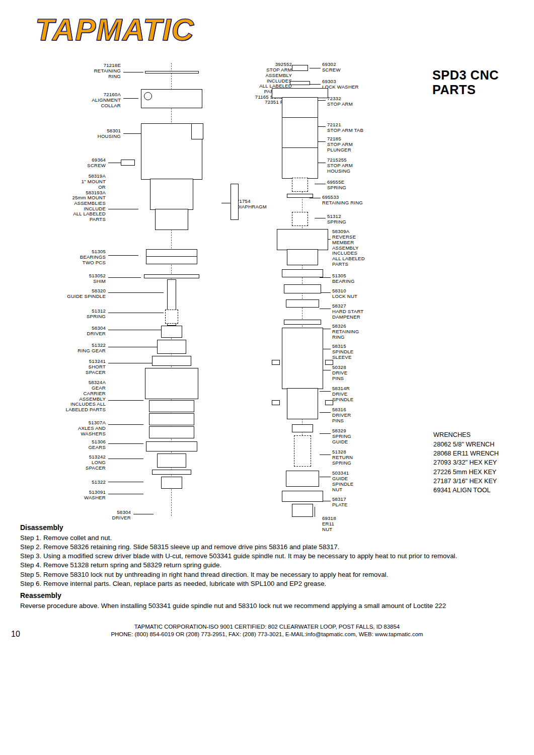TAPMATIC
SPD3 CNC
PARTS
71218E
RETAINING
RING
72160A
ALIGNMENT
COLLAR
58301
HOUSING
69364
SCREW
58319A
1" MOUNT
OR
583193A
25mm MOUNT
ASSEMBLIES
INCLUDE
ALL LABELED
PARTS
51305
BEARINGS
TWO PCS
513052
SHIM
58320
GUIDE SPINDLE
51312
SPRING
58304
DRIVER
51322
RING GEAR
513241
SHORT
SPACER
58324A
GEAR
CARRIER
ASSEMBLY
INCLUDES ALL
LABELED PARTS
51307A
AXLES AND
WASHERS
51306
GEARS
513242
LONG
SPACER
51322
513091
WASHER
58304
DRIVER
71754
DIAPHRAGM
392552
STOP ARM
ASSEMBLY
INCLUDES
ALL LABELED
PARTS AND
71165 SCREWS
72351 PINS
69302
SCREW
69303
LOCK WASHER
72332
STOP ARM
72121
STOP ARM TAB
72185
STOP ARM
PLUNGER
7215255
STOP ARM
HOUSING
69555E
SPRING
695533
RETAINING RING
51312
SPRING
58309A
REVERSE
MEMBER
ASSEMBLY
INCLUDES
ALL LABELED
PARTS
51305
BEARING
58310
LOCK NUT
58327
HARD START
DAMPENER
58326
RETAINING
RING
58315
SPINDLE
SLEEVE
50328
DRIVE
PINS
58314R
DRIVE
SPINDLE
58316
DRIVER
PINS
58329
SPRING
GUIDE
51328
RETURN
SPRING
503341
GUIDE
SPINDLE
NUT
58317
PLATE
69318
ER11
NUT
WRENCHES
28062 5/8" WRENCH
28068 ER11 WRENCH
27093 3/32" HEX KEY
27226 5mm HEX KEY
27187 3/16" HEX KEY
69341 ALIGN TOOL
Disassembly
Step 1. Remove collet and nut.
Step 2. Remove 58326 retaining ring. Slide 58315 sleeve up and remove drive pins 58316 and plate 58317.
Step 3. Using a modified screw driver blade with U-cut, remove 503341 guide spindle nut. It may be necessary to apply heat to nut prior to removal.
Step 4. Remove 51328 return spring and 58329 return spring guide.
Step 5. Remove 58310 lock nut by unthreading in right hand thread direction. It may be necessary to apply heat for removal.
Step 6. Remove internal parts. Clean, replace parts as needed, lubricate with SPL100 and EP2 grease.
Reassembly
Reverse procedure above. When installing 503341 guide spindle nut and 58310 lock nut we recommend applying a small amount of Loctite 222
10 TAPMATIC CORPORATION-ISO 9001 CERTIFIED: 802 CLEARWATER LOOP, POST FALLS, ID 83854
PHONE: (800) 854-6019 OR (208) 773-2951, FAX: (208) 773-3021, E-MAIL:info@tapmatic.com, WEB: www.tapmatic.com